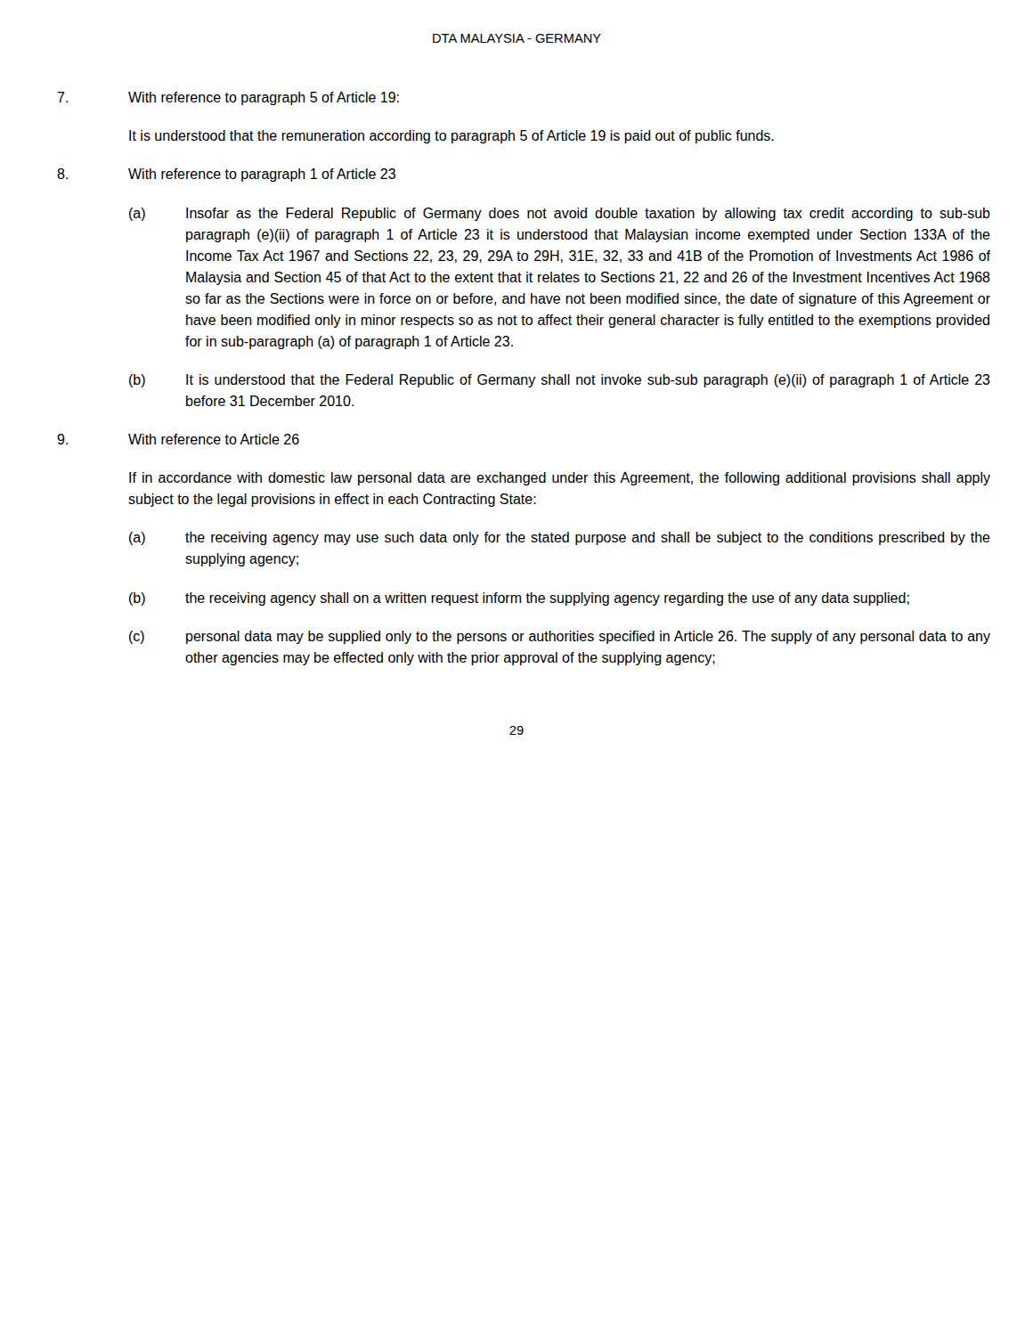DTA MALAYSIA - GERMANY
7.
With reference to paragraph 5 of Article 19:
It is understood that the remuneration according to paragraph 5 of Article 19 is paid out of public funds.
8.
With reference to paragraph 1 of Article 23
(a)
Insofar as the Federal Republic of Germany does not avoid double taxation by allowing tax credit according to sub-sub paragraph (e)(ii) of paragraph 1 of Article 23 it is understood that Malaysian income exempted under Section 133A of the Income Tax Act 1967 and Sections 22, 23, 29, 29A to 29H, 31E, 32, 33 and 41B of the Promotion of Investments Act 1986 of Malaysia and Section 45 of that Act to the extent that it relates to Sections 21, 22 and 26 of the Investment Incentives Act 1968 so far as the Sections were in force on or before, and have not been modified since, the date of signature of this Agreement or have been modified only in minor respects so as not to affect their general character is fully entitled to the exemptions provided for in sub-paragraph (a) of paragraph 1 of Article 23.
(b)
It is understood that the Federal Republic of Germany shall not invoke sub-sub paragraph (e)(ii) of paragraph 1 of Article 23 before 31 December 2010.
9.
With reference to Article 26
If in accordance with domestic law personal data are exchanged under this Agreement, the following additional provisions shall apply subject to the legal provisions in effect in each Contracting State:
(a)
the receiving agency may use such data only for the stated purpose and shall be subject to the conditions prescribed by the supplying agency;
(b)
the receiving agency shall on a written request inform the supplying agency regarding the use of any data supplied;
(c)
personal data may be supplied only to the persons or authorities specified in Article 26. The supply of any personal data to any other agencies may be effected only with the prior approval of the supplying agency;
29